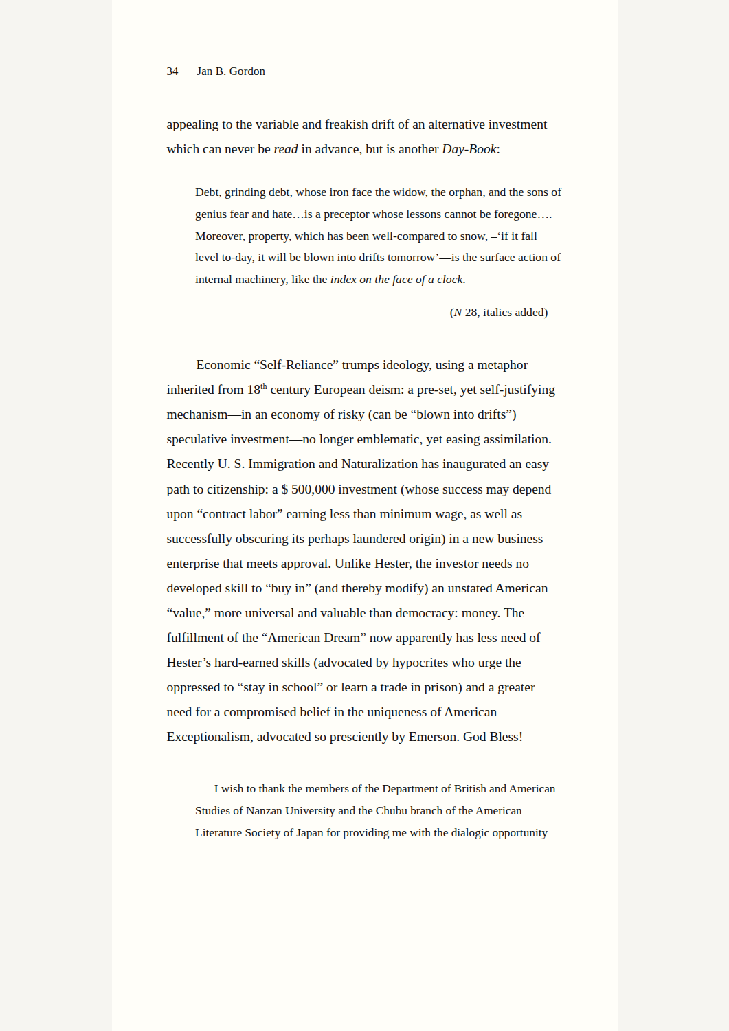34 Jan B. Gordon
appealing to the variable and freakish drift of an alternative investment which can never be read in advance, but is another Day-Book:
Debt, grinding debt, whose iron face the widow, the orphan, and the sons of genius fear and hate…is a preceptor whose lessons cannot be foregone…. Moreover, property, which has been well-compared to snow, –‘if it fall level to-day, it will be blown into drifts tomorrow’—is the surface action of internal machinery, like the index on the face of a clock.
(N 28, italics added)
Economic “Self-Reliance” trumps ideology, using a metaphor inherited from 18th century European deism: a pre-set, yet self-justifying mechanism—in an economy of risky (can be “blown into drifts”) speculative investment—no longer emblematic, yet easing assimilation. Recently U. S. Immigration and Naturalization has inaugurated an easy path to citizenship: a $ 500,000 investment (whose success may depend upon “contract labor” earning less than minimum wage, as well as successfully obscuring its perhaps laundered origin) in a new business enterprise that meets approval. Unlike Hester, the investor needs no developed skill to “buy in” (and thereby modify) an unstated American “value,” more universal and valuable than democracy: money. The fulfillment of the “American Dream” now apparently has less need of Hester’s hard-earned skills (advocated by hypocrites who urge the oppressed to “stay in school” or learn a trade in prison) and a greater need for a compromised belief in the uniqueness of American Exceptionalism, advocated so presciently by Emerson. God Bless!
I wish to thank the members of the Department of British and American Studies of Nanzan University and the Chubu branch of the American Literature Society of Japan for providing me with the dialogic opportunity